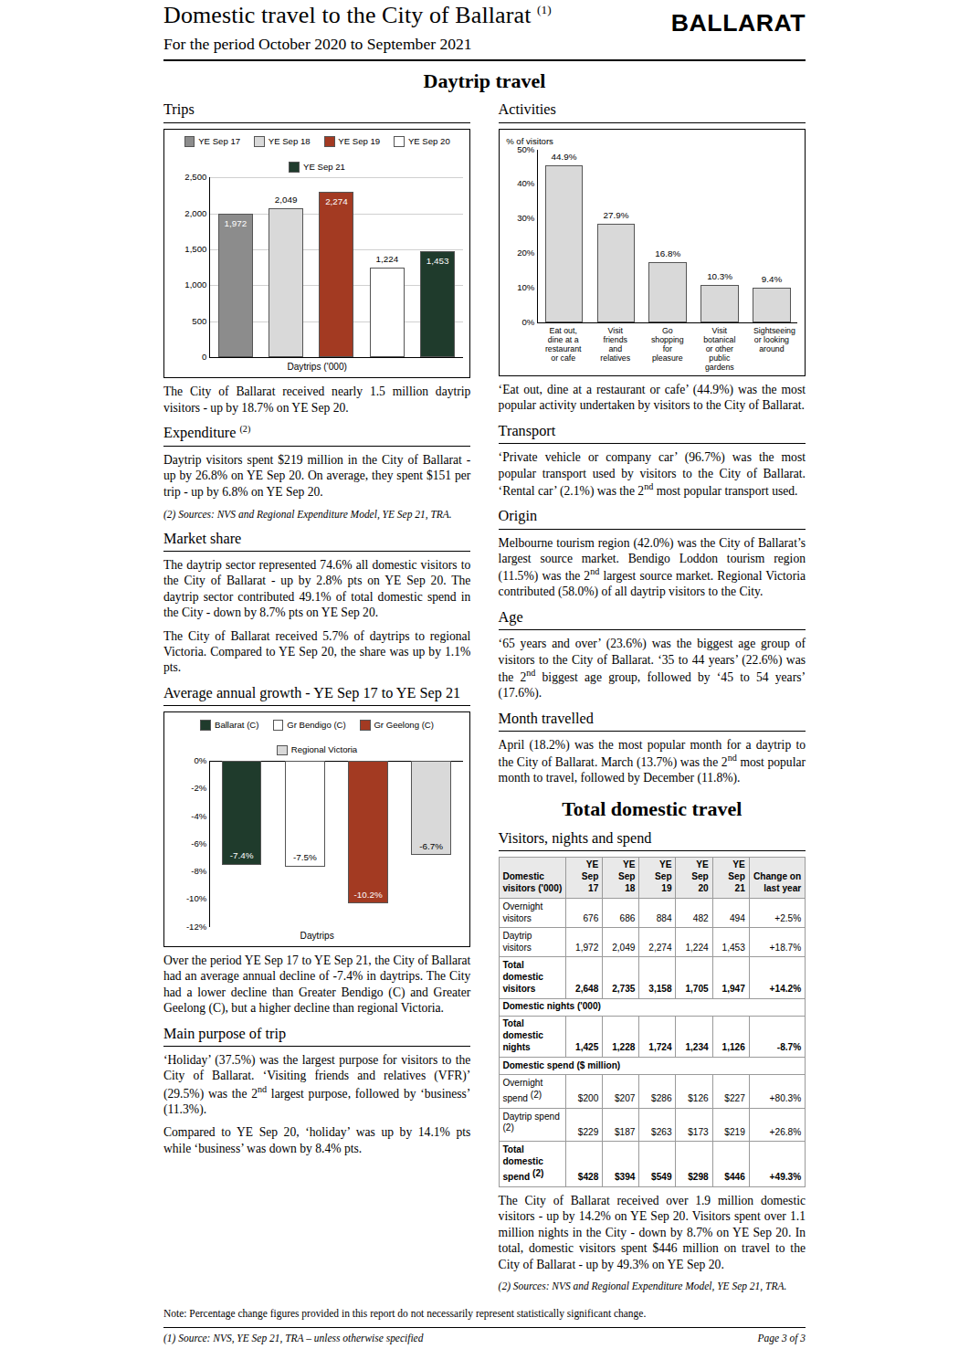BALLARAT
Domestic travel to the City of Ballarat (1)
For the period October 2020 to September 2021
Daytrip travel
Trips
YE Sep 17 YE Sep 18 YE Sep 19 YE Sep 20 YE Sep 21
2,500
2,000
1,500
1,000
500
0
1,972
2,049
2,274
1,224
1,453
Daytrips ('000)
The City of Ballarat received nearly 1.5 million daytrip visitors - up by 18.7% on YE Sep 20.
Expenditure (2)
Daytrip visitors spent $219 million in the City of Ballarat - up by 26.8% on YE Sep 20. On average, they spent $151 per trip - up by 6.8% on YE Sep 20.
(2) Sources: NVS and Regional Expenditure Model, YE Sep 21, TRA.
Market share
The daytrip sector represented 74.6% all domestic visitors to the City of Ballarat - up by 2.8% pts on YE Sep 20. The daytrip sector contributed 49.1% of total domestic spend in the City - down by 8.7% pts on YE Sep 20.
The City of Ballarat received 5.7% of daytrips to regional Victoria. Compared to YE Sep 20, the share was up by 1.1% pts.
Average annual growth - YE Sep 17 to YE Sep 21
Ballarat (C) Gr Bendigo (C) Gr Geelong (C) Regional Victoria
0%
-2%
-4%
-6%
-8%
-10%
-12%
-7.4%
-7.5%
-10.2%
-6.7%
Daytrips
Over the period YE Sep 17 to YE Sep 21, the City of Ballarat had an average annual decline of -7.4% in daytrips. The City had a lower decline than Greater Bendigo (C) and Greater Geelong (C), but a higher decline than regional Victoria.
Main purpose of trip
‘Holiday’ (37.5%) was the largest purpose for visitors to the City of Ballarat. ‘Visiting friends and relatives (VFR)’ (29.5%) was the 2nd largest purpose, followed by ‘business’ (11.3%).
Compared to YE Sep 20, ‘holiday’ was up by 14.1% pts while ‘business’ was down by 8.4% pts.
Activities
% of visitors
50%
40%
30%
20%
10%
0%
44.9%
27.9%
16.8%
10.3%
9.4%
Eat out, dine at a restaurant or cafe
Visit friends and relatives
Go shopping for pleasure
Visit botanical or other public gardens
Sightseeing or looking around
‘Eat out, dine at a restaurant or cafe’ (44.9%) was the most popular activity undertaken by visitors to the City of Ballarat.
Transport
‘Private vehicle or company car’ (96.7%) was the most popular transport used by visitors to the City of Ballarat. ‘Rental car’ (2.1%) was the 2nd most popular transport used.
Origin
Melbourne tourism region (42.0%) was the City of Ballarat’s largest source market. Bendigo Loddon tourism region (11.5%) was the 2nd largest source market. Regional Victoria contributed (58.0%) of all daytrip visitors to the City.
Age
‘65 years and over’ (23.6%) was the biggest age group of visitors to the City of Ballarat. ‘35 to 44 years’ (22.6%) was the 2nd biggest age group, followed by ‘45 to 54 years’ (17.6%).
Month travelled
April (18.2%) was the most popular month for a daytrip to the City of Ballarat. March (13.7%) was the 2nd most popular month to travel, followed by December (11.8%).
Total domestic travel
Visitors, nights and spend
| Domestic visitors ('000) | YE Sep 17 | YE Sep 18 | YE Sep 19 | YE Sep 20 | YE Sep 21 | Change on last year |
| --- | --- | --- | --- | --- | --- | --- |
| Overnight visitors | 676 | 686 | 884 | 482 | 494 | +2.5% |
| Daytrip visitors | 1,972 | 2,049 | 2,274 | 1,224 | 1,453 | +18.7% |
| Total domestic visitors | 2,648 | 2,735 | 3,158 | 1,705 | 1,947 | +14.2% |
| Domestic nights ('000) |
| Total domestic nights | 1,425 | 1,228 | 1,724 | 1,234 | 1,126 | -8.7% |
| Domestic spend ($ million) |
| Overnight spend (2) | $200 | $207 | $286 | $126 | $227 | +80.3% |
| Daytrip spend (2) | $229 | $187 | $263 | $173 | $219 | +26.8% |
| Total domestic spend (2) | $428 | $394 | $549 | $298 | $446 | +49.3% |
The City of Ballarat received over 1.9 million domestic visitors - up by 14.2% on YE Sep 20. Visitors spent over 1.1 million nights in the City - down by 8.7% on YE Sep 20. In total, domestic visitors spent $446 million on travel to the City of Ballarat - up by 49.3% on YE Sep 20.
(2) Sources: NVS and Regional Expenditure Model, YE Sep 21, TRA.
Note: Percentage change figures provided in this report do not necessarily represent statistically significant change.
(1) Source: NVS, YE Sep 21, TRA – unless otherwise specified
Page 3 of 3